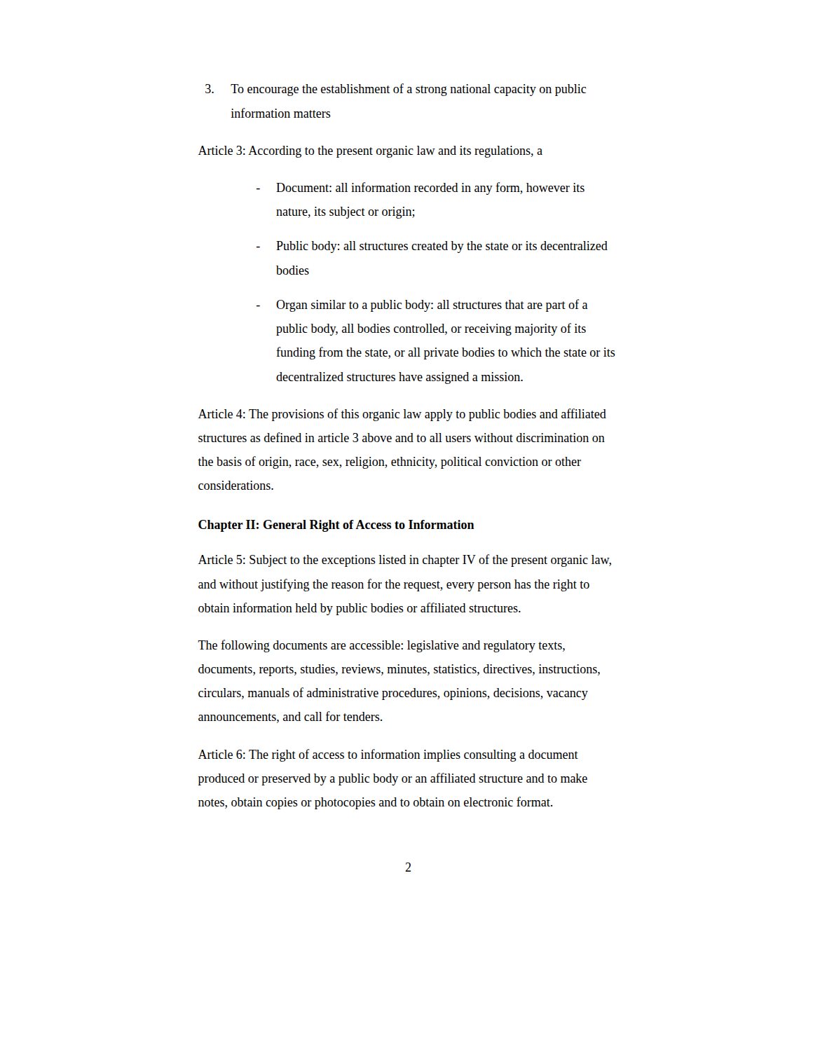3. To encourage the establishment of a strong national capacity on public information matters
Article 3: According to the present organic law and its regulations, a
Document: all information recorded in any form, however its nature, its subject or origin;
Public body: all structures created by the state or its decentralized bodies
Organ similar to a public body: all structures that are part of a public body, all bodies controlled, or receiving majority of its funding from the state, or all private bodies to which the state or its decentralized structures have assigned a mission.
Article 4: The provisions of this organic law apply to public bodies and affiliated structures as defined in article 3 above and to all users without discrimination on the basis of origin, race, sex, religion, ethnicity, political conviction or other considerations.
Chapter II: General Right of Access to Information
Article 5: Subject to the exceptions listed in chapter IV of the present organic law, and without justifying the reason for the request, every person has the right to obtain information held by public bodies or affiliated structures.
The following documents are accessible: legislative and regulatory texts, documents, reports, studies, reviews, minutes, statistics, directives, instructions, circulars, manuals of administrative procedures, opinions, decisions, vacancy announcements, and call for tenders.
Article 6: The right of access to information implies consulting a document produced or preserved by a public body or an affiliated structure and to make notes, obtain copies or photocopies and to obtain on electronic format.
2